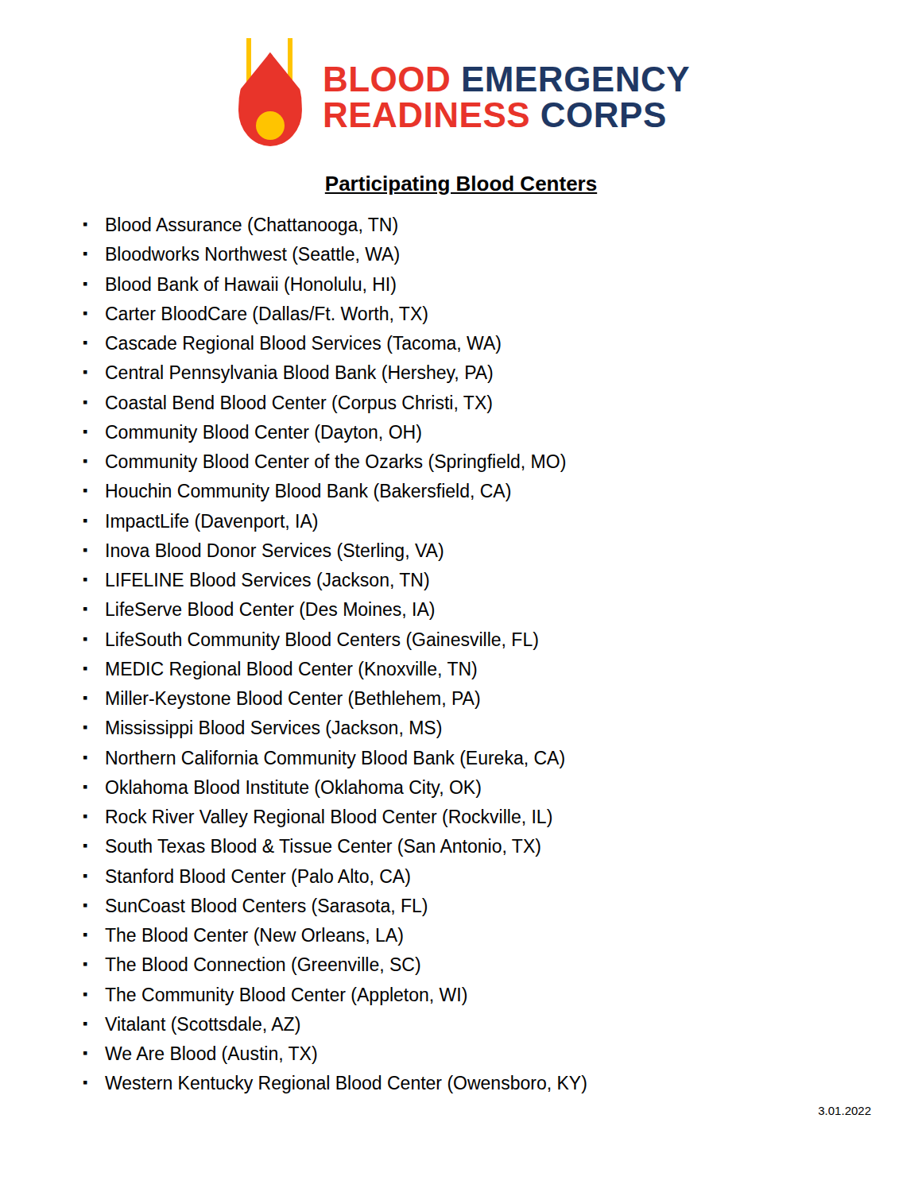BLOOD EMERGENCY
READINESS CORPS
Participating Blood Centers
Blood Assurance (Chattanooga, TN)
Bloodworks Northwest (Seattle, WA)
Blood Bank of Hawaii (Honolulu, HI)
Carter BloodCare (Dallas/Ft. Worth, TX)
Cascade Regional Blood Services (Tacoma, WA)
Central Pennsylvania Blood Bank (Hershey, PA)
Coastal Bend Blood Center (Corpus Christi, TX)
Community Blood Center (Dayton, OH)
Community Blood Center of the Ozarks (Springfield, MO)
Houchin Community Blood Bank (Bakersfield, CA)
ImpactLife (Davenport, IA)
Inova Blood Donor Services (Sterling, VA)
LIFELINE Blood Services (Jackson, TN)
LifeServe Blood Center (Des Moines, IA)
LifeSouth Community Blood Centers (Gainesville, FL)
MEDIC Regional Blood Center (Knoxville, TN)
Miller-Keystone Blood Center (Bethlehem, PA)
Mississippi Blood Services (Jackson, MS)
Northern California Community Blood Bank (Eureka, CA)
Oklahoma Blood Institute (Oklahoma City, OK)
Rock River Valley Regional Blood Center (Rockville, IL)
South Texas Blood & Tissue Center (San Antonio, TX)
Stanford Blood Center (Palo Alto, CA)
SunCoast Blood Centers (Sarasota, FL)
The Blood Center (New Orleans, LA)
The Blood Connection (Greenville, SC)
The Community Blood Center (Appleton, WI)
Vitalant (Scottsdale, AZ)
We Are Blood (Austin, TX)
Western Kentucky Regional Blood Center (Owensboro, KY)
3.01.2022